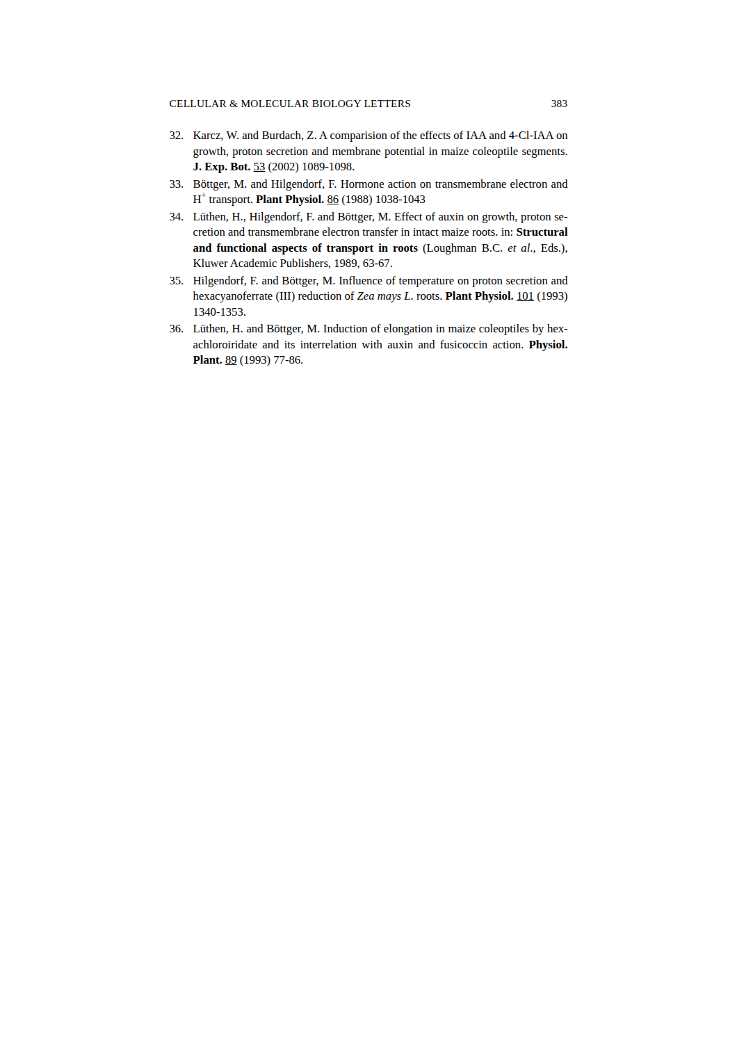Cellular & Molecular Biology Letters 383
32. Karcz, W. and Burdach, Z. A comparision of the effects of IAA and 4-Cl-IAA on growth, proton secretion and membrane potential in maize coleoptile segments. J. Exp. Bot. 53 (2002) 1089-1098.
33. Böttger, M. and Hilgendorf, F. Hormone action on transmembrane electron and H+ transport. Plant Physiol. 86 (1988) 1038-1043
34. Lüthen, H., Hilgendorf, F. and Böttger, M. Effect of auxin on growth, proton secretion and transmembrane electron transfer in intact maize roots. in: Structural and functional aspects of transport in roots (Loughman B.C. et al., Eds.), Kluwer Academic Publishers, 1989, 63-67.
35. Hilgendorf, F. and Böttger, M. Influence of temperature on proton secretion and hexacyanoferrate (III) reduction of Zea mays L. roots. Plant Physiol. 101 (1993) 1340-1353.
36. Lüthen, H. and Böttger, M. Induction of elongation in maize coleoptiles by hexachloroiridate and its interrelation with auxin and fusicoccin action. Physiol. Plant. 89 (1993) 77-86.